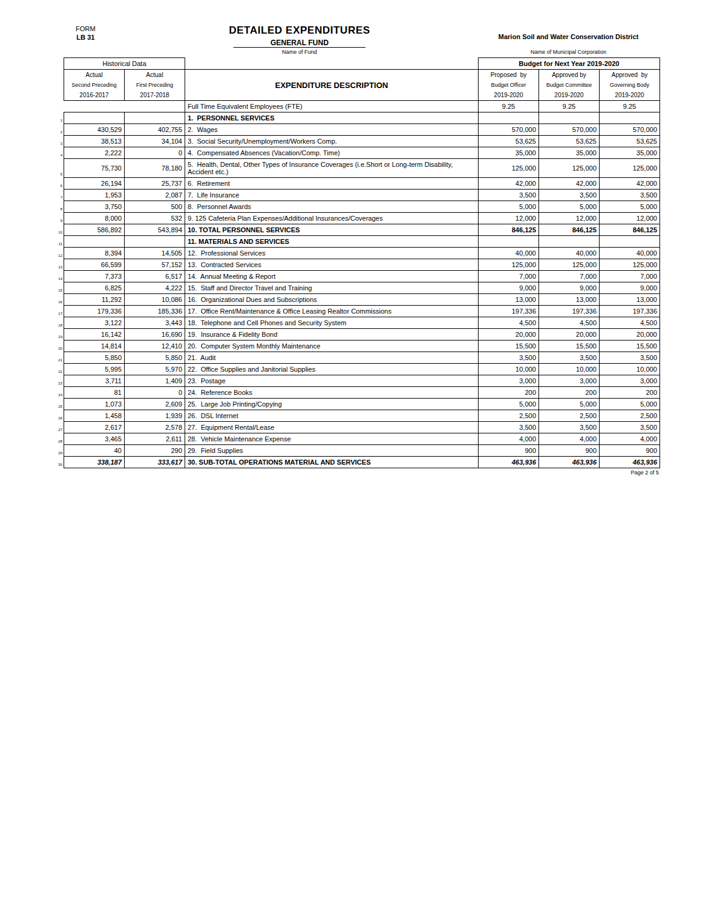FORM
LB 31
DETAILED EXPENDITURES
GENERAL FUND
Marion Soil and Water Conservation District
Name of Fund
Name of Municipal Corporation
| | Historical Data | | Budget for Next Year 2019-2020 |
| | Actual | Actual | EXPENDITURE DESCRIPTION | Proposed by | Approved by | Approved by |
| | Second Preceding | First Preceding | Budget Officer | Budget Committee | Governing Body |
| | 2016-2017 | 2017-2018 | 2019-2020 | 2019-2020 | 2019-2020 |
| | | | Full Time Equivalent Employees (FTE) | 9.25 | 9.25 | 9.25 |
| 1 | | | 1. PERSONNEL SERVICES | | | |
| 2 | 430,529 | 402,755 | 2. Wages | 570,000 | 570,000 | 570,000 |
| 3 | 38,513 | 34,104 | 3. Social Security/Unemployment/Workers Comp. | 53,625 | 53,625 | 53,625 |
| 4 | 2,222 | 0 | 4. Compensated Absences (Vacation/Comp. Time) | 35,000 | 35,000 | 35,000 |
| 5 | 75,730 | 78,180 | 5. Health, Dental, Other Types of Insurance Coverages (i.e.Short or Long-term Disability, Accident etc.) | 125,000 | 125,000 | 125,000 |
| 6 | 26,194 | 25,737 | 6. Retirement | 42,000 | 42,000 | 42,000 |
| 7 | 1,953 | 2,087 | 7. Life Insurance | 3,500 | 3,500 | 3,500 |
| 8 | 3,750 | 500 | 8. Personnel Awards | 5,000 | 5,000 | 5,000 |
| 9 | 8,000 | 532 | 9. 125 Cafeteria Plan Expenses/Additional Insurances/Coverages | 12,000 | 12,000 | 12,000 |
| 10 | 586,892 | 543,894 | 10. TOTAL PERSONNEL SERVICES | 846,125 | 846,125 | 846,125 |
| 11 | | | 11. MATERIALS AND SERVICES | | | |
| 12 | 8,394 | 14,505 | 12. Professional Services | 40,000 | 40,000 | 40,000 |
| 13 | 66,599 | 57,152 | 13. Contracted Services | 125,000 | 125,000 | 125,000 |
| 14 | 7,373 | 6,517 | 14. Annual Meeting & Report | 7,000 | 7,000 | 7,000 |
| 15 | 6,825 | 4,222 | 15. Staff and Director Travel and Training | 9,000 | 9,000 | 9,000 |
| 16 | 11,292 | 10,086 | 16. Organizational Dues and Subscriptions | 13,000 | 13,000 | 13,000 |
| 17 | 179,336 | 185,336 | 17. Office Rent/Maintenance & Office Leasing Realtor Commissions | 197,336 | 197,336 | 197,336 |
| 18 | 3,122 | 3,443 | 18. Telephone and Cell Phones and Security System | 4,500 | 4,500 | 4,500 |
| 19 | 16,142 | 16,690 | 19. Insurance & Fidelity Bond | 20,000 | 20,000 | 20,000 |
| 20 | 14,814 | 12,410 | 20. Computer System Monthly Maintenance | 15,500 | 15,500 | 15,500 |
| 21 | 5,850 | 5,850 | 21. Audit | 3,500 | 3,500 | 3,500 |
| 22 | 5,995 | 5,970 | 22. Office Supplies and Janitorial Supplies | 10,000 | 10,000 | 10,000 |
| 23 | 3,711 | 1,409 | 23. Postage | 3,000 | 3,000 | 3,000 |
| 24 | 81 | 0 | 24. Reference Books | 200 | 200 | 200 |
| 25 | 1,073 | 2,609 | 25. Large Job Printing/Copying | 5,000 | 5,000 | 5,000 |
| 26 | 1,458 | 1,939 | 26. DSL Internet | 2,500 | 2,500 | 2,500 |
| 27 | 2,617 | 2,578 | 27. Equipment Rental/Lease | 3,500 | 3,500 | 3,500 |
| 28 | 3,465 | 2,611 | 28. Vehicle Maintenance Expense | 4,000 | 4,000 | 4,000 |
| 29 | 40 | 290 | 29. Field Supplies | 900 | 900 | 900 |
| 30 | 338,187 | 333,617 | 30. SUB-TOTAL OPERATIONS MATERIAL AND SERVICES | 463,936 | 463,936 | 463,936 |
Page 2 of 5